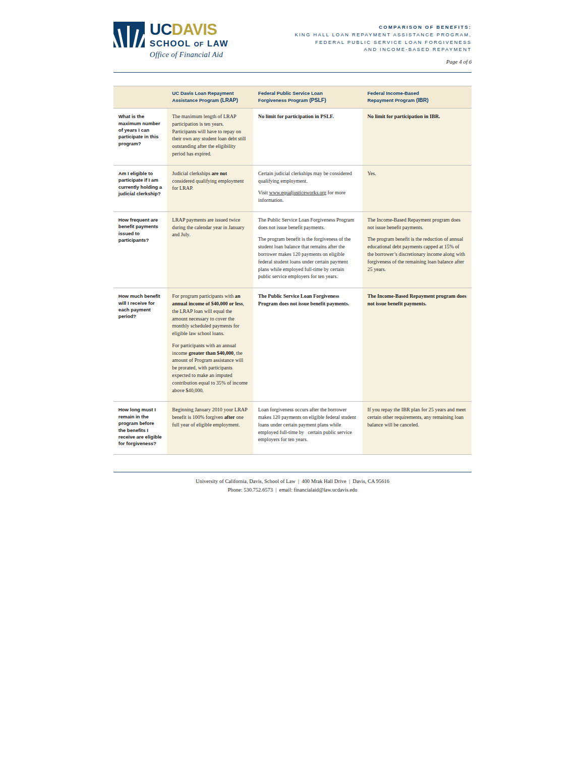UCDAVIS
SCHOOL OF LAW
Office of Financial Aid
COMPARISON OF BENEFITS:
KING HALL LOAN REPAYMENT ASSISTANCE PROGRAM,
FEDERAL PUBLIC SERVICE LOAN FORGIVENESS
AND INCOME-BASED REPAYMENT
Page 4 of 6
| | UC Davis Loan Repayment Assistance Program (LRAP) | Federal Public Service Loan Forgiveness Program (PSLF) | Federal Income-Based Repayment Program (IBR) |
| --- | --- | --- | --- |
| What is the maximum number of years I can participate in this program? | The maximum length of LRAP participation is ten years. Participants will have to repay on their own any student loan debt still outstanding after the eligibility period has expired. | No limit for participation in PSLF. | No limit for participation in IBR. |
| Am I eligible to participate if I am currently holding a judicial clerkship? | Judicial clerkships are not considered qualifying employment for LRAP. | Certain judicial clerkships may be considered qualifying employment. Visit www.equaljusticeworks.org for more information. | Yes. |
| How frequent are benefit payments issued to participants? | LRAP payments are issued twice during the calendar year in January and July. | The Public Service Loan Forgiveness Program does not issue benefit payments. The program benefit is the forgiveness of the student loan balance that remains after the borrower makes 120 payments on eligible federal student loans under certain payment plans while employed full-time by certain public service employers for ten years. | The Income-Based Repayment program does not issue benefit payments. The program benefit is the reduction of annual educational debt payments capped at 15% of the borrower’s discretionary income along with forgiveness of the remaining loan balance after 25 years. |
| How much benefit will I receive for each payment period? | For program participants with an annual income of $40,000 or less , the LRAP loan will equal the amount necessary to cover the monthly scheduled payments for eligible law school loans. For participants with an annual income greater than $40,000 , the amount of Program assistance will be prorated, with participants expected to make an imputed contribution equal to 35% of income above $40,000. | The Public Service Loan Forgiveness Program does not issue benefit payments. | The Income-Based Repayment program does not issue benefit payments. |
| How long must I remain in the program before the benefits I receive are eligible for forgiveness? | Beginning January 2010 your LRAP benefit is 100% forgiven after one full year of eligible employment. | Loan forgiveness occurs after the borrower makes 120 payments on eligible federal student loans under certain payment plans while employed full-time by certain public service employers for ten years. | If you repay the IBR plan for 25 years and meet certain other requirements, any remaining loan balance will be canceled. |
University of California, Davis, School of Law | 400 Mrak Hall Drive | Davis, CA 95616
Phone: 530.752.6573 | email: financialaid@law.ucdavis.edu